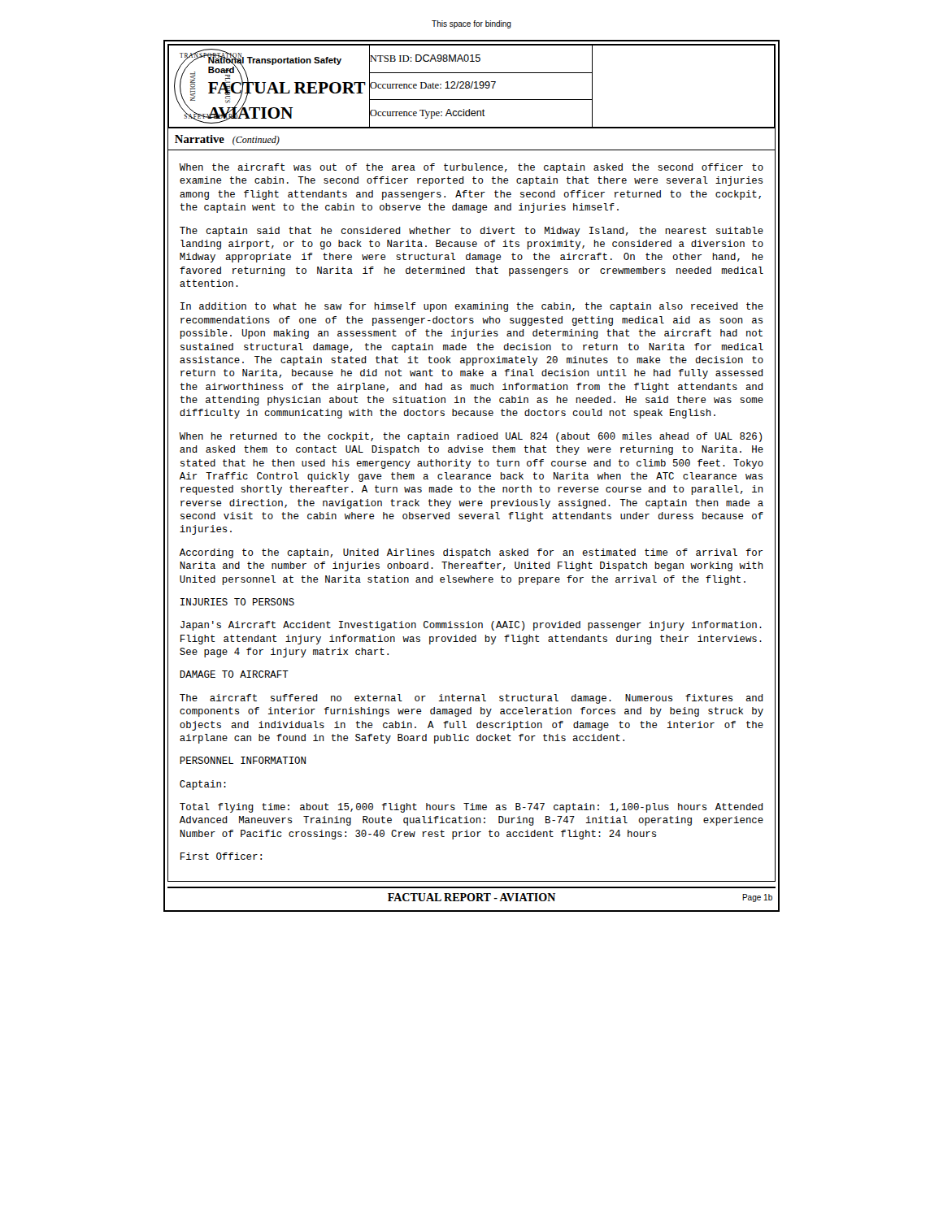This space for binding
| TRANSPORTATION SAFETY BOARD NATIONAL E PLURIBUS National Transportation Safety Board FACTUAL REPORT AVIATION | NTSB ID: DCA98MA015 | |
| Occurrence Date: 12/28/1997 |
| Occurrence Type: Accident |
Narrative(Continued)
When the aircraft was out of the area of turbulence, the captain asked the second officer to examine the cabin. The second officer reported to the captain that there were several injuries among the flight attendants and passengers. After the second officer returned to the cockpit, the captain went to the cabin to observe the damage and injuries himself.
The captain said that he considered whether to divert to Midway Island, the nearest suitable landing airport, or to go back to Narita. Because of its proximity, he considered a diversion to Midway appropriate if there were structural damage to the aircraft. On the other hand, he favored returning to Narita if he determined that passengers or crewmembers needed medical attention.
In addition to what he saw for himself upon examining the cabin, the captain also received the recommendations of one of the passenger-doctors who suggested getting medical aid as soon as possible. Upon making an assessment of the injuries and determining that the aircraft had not sustained structural damage, the captain made the decision to return to Narita for medical assistance. The captain stated that it took approximately 20 minutes to make the decision to return to Narita, because he did not want to make a final decision until he had fully assessed the airworthiness of the airplane, and had as much information from the flight attendants and the attending physician about the situation in the cabin as he needed. He said there was some difficulty in communicating with the doctors because the doctors could not speak English.
When he returned to the cockpit, the captain radioed UAL 824 (about 600 miles ahead of UAL 826) and asked them to contact UAL Dispatch to advise them that they were returning to Narita. He stated that he then used his emergency authority to turn off course and to climb 500 feet. Tokyo Air Traffic Control quickly gave them a clearance back to Narita when the ATC clearance was requested shortly thereafter. A turn was made to the north to reverse course and to parallel, in reverse direction, the navigation track they were previously assigned. The captain then made a second visit to the cabin where he observed several flight attendants under duress because of injuries.
According to the captain, United Airlines dispatch asked for an estimated time of arrival for Narita and the number of injuries onboard. Thereafter, United Flight Dispatch began working with United personnel at the Narita station and elsewhere to prepare for the arrival of the flight.
INJURIES TO PERSONS
Japan's Aircraft Accident Investigation Commission (AAIC) provided passenger injury information. Flight attendant injury information was provided by flight attendants during their interviews. See page 4 for injury matrix chart.
DAMAGE TO AIRCRAFT
The aircraft suffered no external or internal structural damage. Numerous fixtures and components of interior furnishings were damaged by acceleration forces and by being struck by objects and individuals in the cabin. A full description of damage to the interior of the airplane can be found in the Safety Board public docket for this accident.
PERSONNEL INFORMATION
Captain:
Total flying time: about 15,000 flight hours Time as B-747 captain: 1,100-plus hours Attended Advanced Maneuvers Training Route qualification: During B-747 initial operating experience Number of Pacific crossings: 30-40 Crew rest prior to accident flight: 24 hours
First Officer:
FACTUAL REPORT - AVIATION
Page 1b